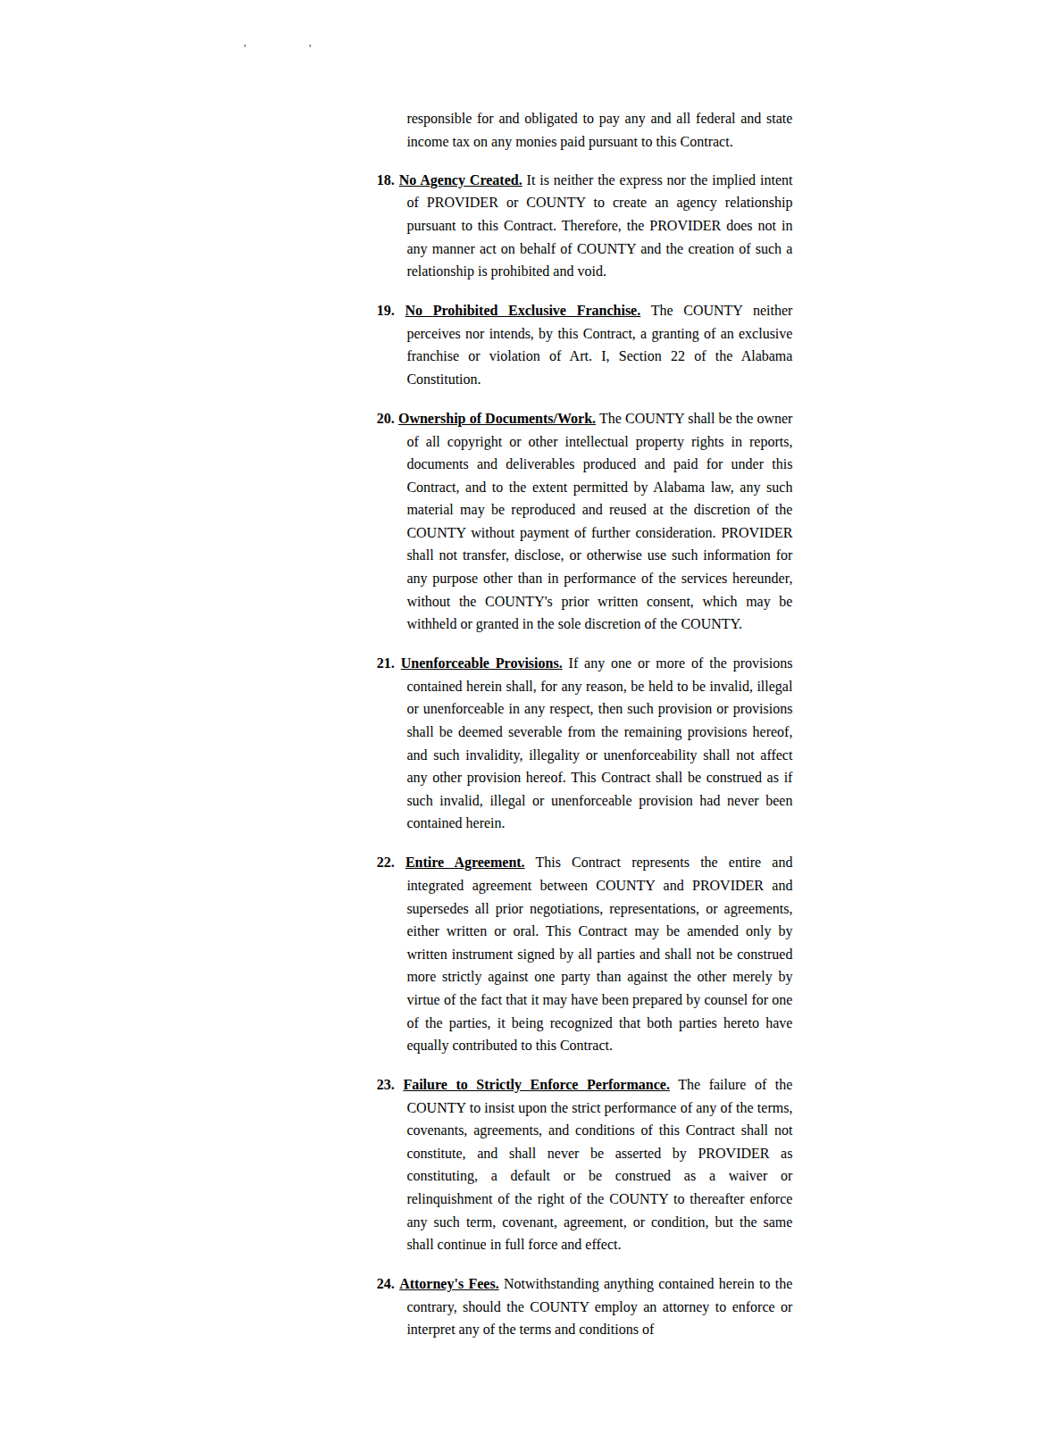' '
responsible for and obligated to pay any and all federal and state income tax on any monies paid pursuant to this Contract.
18. No Agency Created. It is neither the express nor the implied intent of PROVIDER or COUNTY to create an agency relationship pursuant to this Contract. Therefore, the PROVIDER does not in any manner act on behalf of COUNTY and the creation of such a relationship is prohibited and void.
19. No Prohibited Exclusive Franchise. The COUNTY neither perceives nor intends, by this Contract, a granting of an exclusive franchise or violation of Art. I, Section 22 of the Alabama Constitution.
20. Ownership of Documents/Work. The COUNTY shall be the owner of all copyright or other intellectual property rights in reports, documents and deliverables produced and paid for under this Contract, and to the extent permitted by Alabama law, any such material may be reproduced and reused at the discretion of the COUNTY without payment of further consideration. PROVIDER shall not transfer, disclose, or otherwise use such information for any purpose other than in performance of the services hereunder, without the COUNTY's prior written consent, which may be withheld or granted in the sole discretion of the COUNTY.
21. Unenforceable Provisions. If any one or more of the provisions contained herein shall, for any reason, be held to be invalid, illegal or unenforceable in any respect, then such provision or provisions shall be deemed severable from the remaining provisions hereof, and such invalidity, illegality or unenforceability shall not affect any other provision hereof. This Contract shall be construed as if such invalid, illegal or unenforceable provision had never been contained herein.
22. Entire Agreement. This Contract represents the entire and integrated agreement between COUNTY and PROVIDER and supersedes all prior negotiations, representations, or agreements, either written or oral. This Contract may be amended only by written instrument signed by all parties and shall not be construed more strictly against one party than against the other merely by virtue of the fact that it may have been prepared by counsel for one of the parties, it being recognized that both parties hereto have equally contributed to this Contract.
23. Failure to Strictly Enforce Performance. The failure of the COUNTY to insist upon the strict performance of any of the terms, covenants, agreements, and conditions of this Contract shall not constitute, and shall never be asserted by PROVIDER as constituting, a default or be construed as a waiver or relinquishment of the right of the COUNTY to thereafter enforce any such term, covenant, agreement, or condition, but the same shall continue in full force and effect.
24. Attorney's Fees. Notwithstanding anything contained herein to the contrary, should the COUNTY employ an attorney to enforce or interpret any of the terms and conditions of